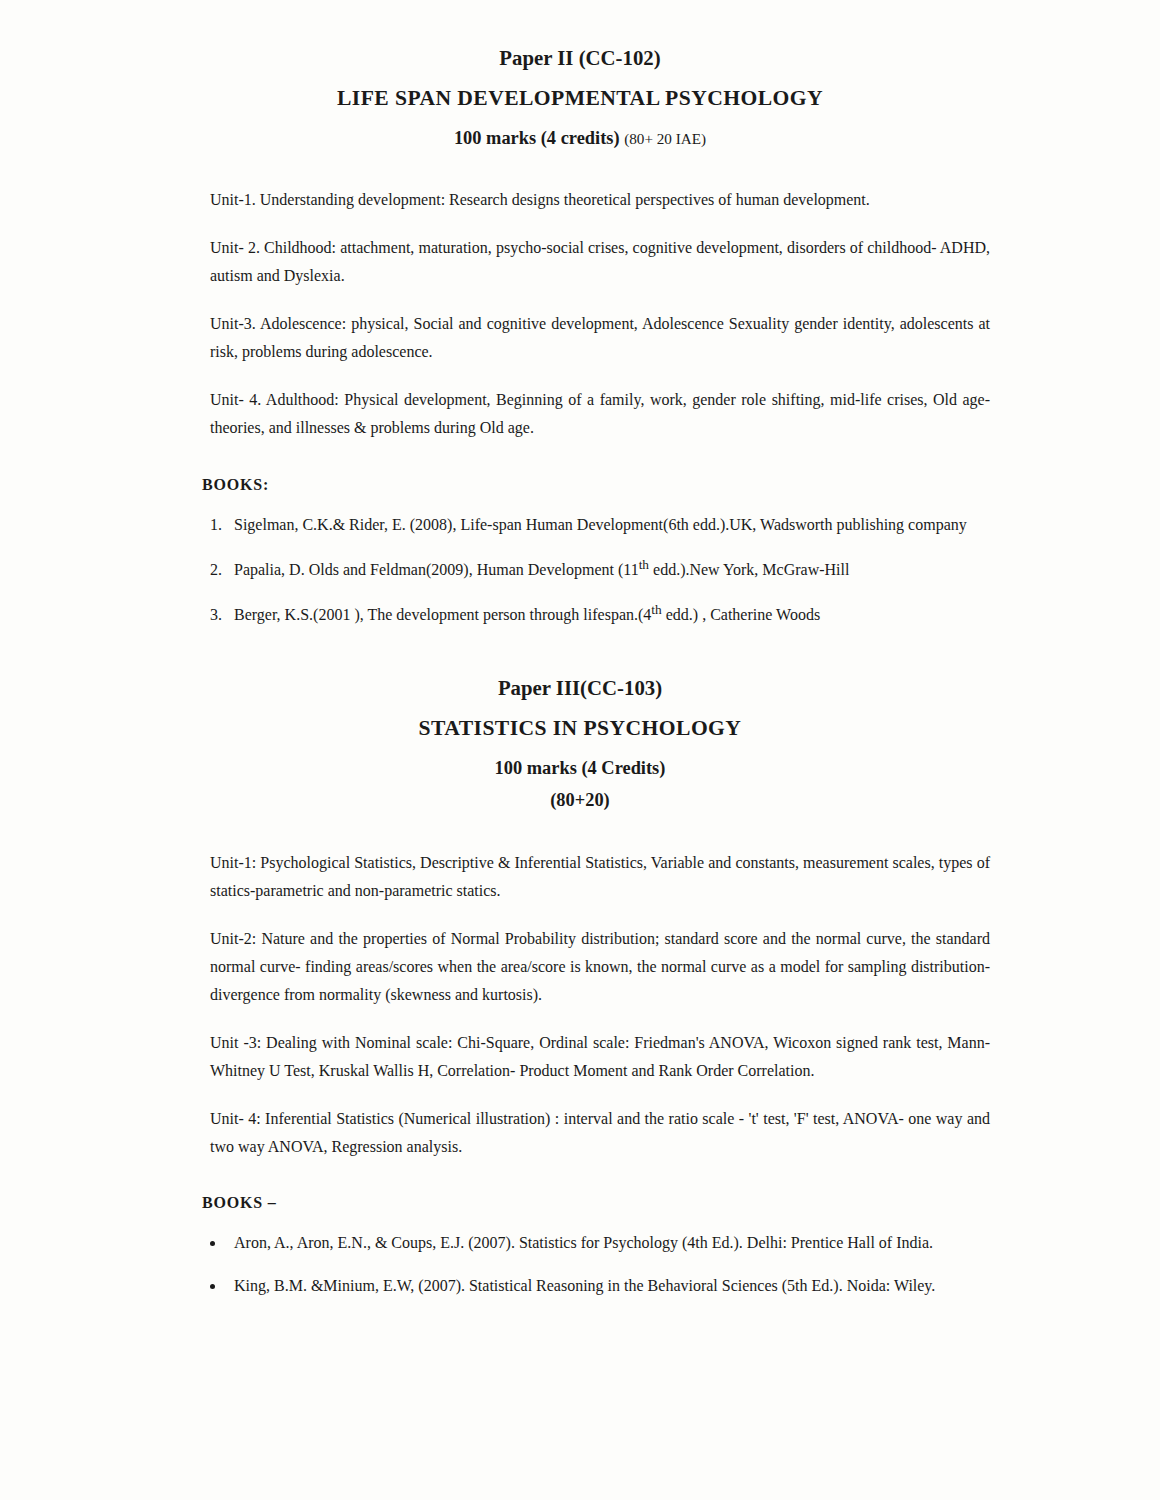Paper II (CC-102)
LIFE SPAN DEVELOPMENTAL PSYCHOLOGY
100 marks (4 credits) (80+ 20 IAE)
Unit-1. Understanding development: Research designs theoretical perspectives of human development.
Unit- 2. Childhood: attachment, maturation, psycho-social crises, cognitive development, disorders of childhood- ADHD, autism and Dyslexia.
Unit-3. Adolescence: physical, Social and cognitive development, Adolescence Sexuality gender identity, adolescents at risk, problems during adolescence.
Unit- 4. Adulthood: Physical development, Beginning of a family, work, gender role shifting, mid-life crises, Old age-theories, and illnesses & problems during Old age.
BOOKS:
Sigelman, C.K.& Rider, E. (2008), Life-span Human Development(6th edd.).UK, Wadsworth publishing company
Papalia, D. Olds and Feldman(2009), Human Development (11th edd.).New York, McGraw-Hill
Berger, K.S.(2001 ), The development person through lifespan.(4th edd.) , Catherine Woods
Paper III(CC-103)
STATISTICS IN PSYCHOLOGY
100 marks (4 Credits)
(80+20)
Unit-1: Psychological Statistics, Descriptive & Inferential Statistics, Variable and constants, measurement scales, types of statics-parametric and non-parametric statics.
Unit-2: Nature and the properties of Normal Probability distribution; standard score and the normal curve, the standard normal curve- finding areas/scores when the area/score is known, the normal curve as a model for sampling distribution- divergence from normality (skewness and kurtosis).
Unit -3: Dealing with Nominal scale: Chi-Square, Ordinal scale: Friedman's ANOVA, Wicoxon signed rank test, Mann- Whitney U Test, Kruskal Wallis H, Correlation- Product Moment and Rank Order Correlation.
Unit- 4: Inferential Statistics (Numerical illustration) : interval and the ratio scale - 't' test, 'F' test, ANOVA- one way and two way ANOVA, Regression analysis.
BOOKS –
Aron, A., Aron, E.N., & Coups, E.J. (2007). Statistics for Psychology (4th Ed.). Delhi: Prentice Hall of India.
King, B.M. &Minium, E.W, (2007). Statistical Reasoning in the Behavioral Sciences (5th Ed.). Noida: Wiley.